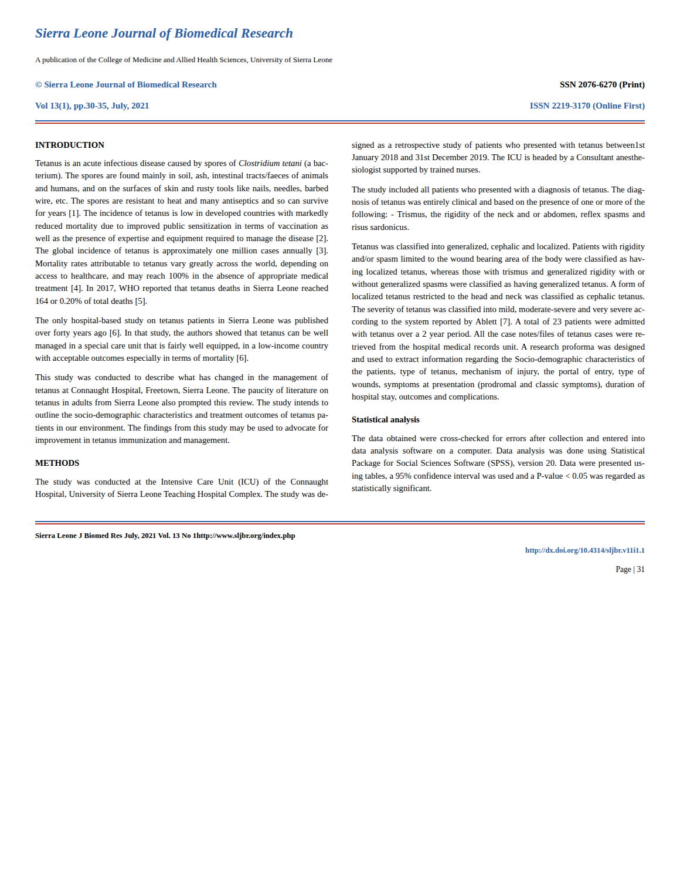Sierra Leone Journal of Biomedical Research
A publication of the College of Medicine and Allied Health Sciences, University of Sierra Leone
© Sierra Leone Journal of Biomedical Research SSN 2076-6270 (Print)
Vol 13(1), pp.30-35, July, 2021 ISSN 2219-3170 (Online First)
INTRODUCTION
Tetanus is an acute infectious disease caused by spores of Clostridium tetani (a bacterium). The spores are found mainly in soil, ash, intestinal tracts/faeces of animals and humans, and on the surfaces of skin and rusty tools like nails, needles, barbed wire, etc. The spores are resistant to heat and many antiseptics and so can survive for years [1]. The incidence of tetanus is low in developed countries with markedly reduced mortality due to improved public sensitization in terms of vaccination as well as the presence of expertise and equipment required to manage the disease [2]. The global incidence of tetanus is approximately one million cases annually [3]. Mortality rates attributable to tetanus vary greatly across the world, depending on access to healthcare, and may reach 100% in the absence of appropriate medical treatment [4]. In 2017, WHO reported that tetanus deaths in Sierra Leone reached 164 or 0.20% of total deaths [5].
The only hospital-based study on tetanus patients in Sierra Leone was published over forty years ago [6]. In that study, the authors showed that tetanus can be well managed in a special care unit that is fairly well equipped, in a low-income country with acceptable outcomes especially in terms of mortality [6].
This study was conducted to describe what has changed in the management of tetanus at Connaught Hospital, Freetown, Sierra Leone. The paucity of literature on tetanus in adults from Sierra Leone also prompted this review. The study intends to outline the socio-demographic characteristics and treatment outcomes of tetanus patients in our environment. The findings from this study may be used to advocate for improvement in tetanus immunization and management.
METHODS
The study was conducted at the Intensive Care Unit (ICU) of the Connaught Hospital, University of Sierra Leone Teaching Hospital Complex. The study was designed as a retrospective study of patients who presented with tetanus between1st January 2018 and 31st December 2019. The ICU is headed by a Consultant anesthesiologist supported by trained nurses.
The study included all patients who presented with a diagnosis of tetanus. The diagnosis of tetanus was entirely clinical and based on the presence of one or more of the following: - Trismus, the rigidity of the neck and or abdomen, reflex spasms and risus sardonicus.
Tetanus was classified into generalized, cephalic and localized. Patients with rigidity and/or spasm limited to the wound bearing area of the body were classified as having localized tetanus, whereas those with trismus and generalized rigidity with or without generalized spasms were classified as having generalized tetanus. A form of localized tetanus restricted to the head and neck was classified as cephalic tetanus. The severity of tetanus was classified into mild, moderate-severe and very severe according to the system reported by Ablett [7]. A total of 23 patients were admitted with tetanus over a 2 year period. All the case notes/files of tetanus cases were retrieved from the hospital medical records unit. A research proforma was designed and used to extract information regarding the Socio-demographic characteristics of the patients, type of tetanus, mechanism of injury, the portal of entry, type of wounds, symptoms at presentation (prodromal and classic symptoms), duration of hospital stay, outcomes and complications.
Statistical analysis
The data obtained were cross-checked for errors after collection and entered into data analysis software on a computer. Data analysis was done using Statistical Package for Social Sciences Software (SPSS), version 20. Data were presented using tables, a 95% confidence interval was used and a P-value < 0.05 was regarded as statistically significant.
Sierra Leone J Biomed Res July, 2021 Vol. 13 No 1http://www.sljbr.org/index.php
http://dx.doi.org/10.4314/sljbr.v11i1.1
Page | 31